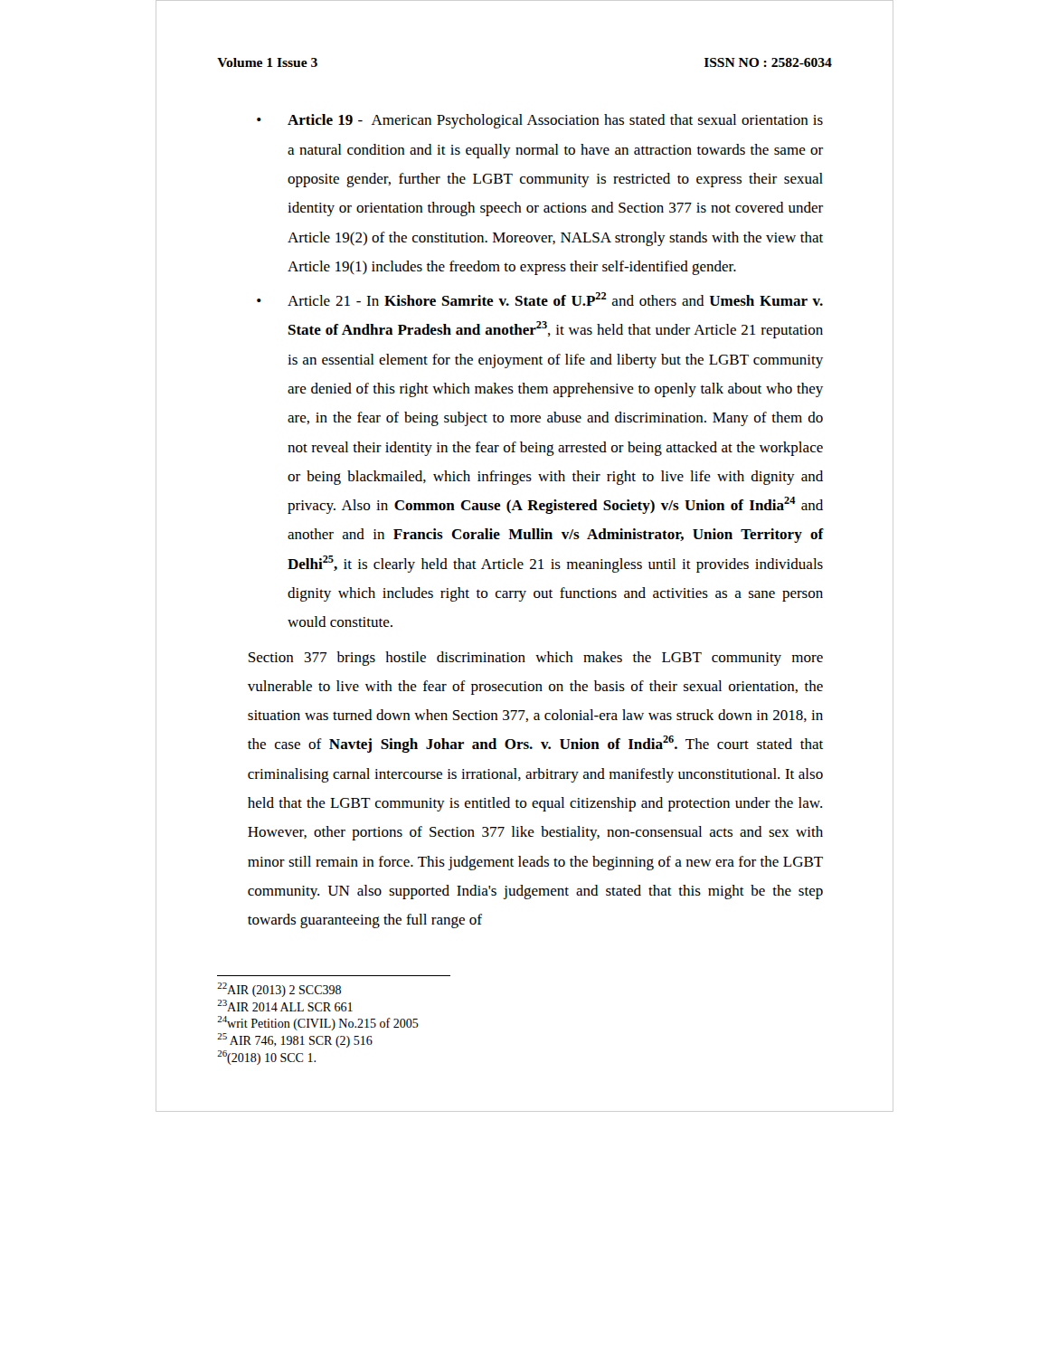Volume 1 Issue 3 ISSN NO : 2582-6034
Article 19 - American Psychological Association has stated that sexual orientation is a natural condition and it is equally normal to have an attraction towards the same or opposite gender, further the LGBT community is restricted to express their sexual identity or orientation through speech or actions and Section 377 is not covered under Article 19(2) of the constitution. Moreover, NALSA strongly stands with the view that Article 19(1) includes the freedom to express their self-identified gender.
Article 21 - In Kishore Samrite v. State of U.P22 and others and Umesh Kumar v. State of Andhra Pradesh and another23, it was held that under Article 21 reputation is an essential element for the enjoyment of life and liberty but the LGBT community are denied of this right which makes them apprehensive to openly talk about who they are, in the fear of being subject to more abuse and discrimination. Many of them do not reveal their identity in the fear of being arrested or being attacked at the workplace or being blackmailed, which infringes with their right to live life with dignity and privacy. Also in Common Cause (A Registered Society) v/s Union of India24 and another and in Francis Coralie Mullin v/s Administrator, Union Territory of Delhi25, it is clearly held that Article 21 is meaningless until it provides individuals dignity which includes right to carry out functions and activities as a sane person would constitute.
Section 377 brings hostile discrimination which makes the LGBT community more vulnerable to live with the fear of prosecution on the basis of their sexual orientation, the situation was turned down when Section 377, a colonial-era law was struck down in 2018, in the case of Navtej Singh Johar and Ors. v. Union of India26. The court stated that criminalising carnal intercourse is irrational, arbitrary and manifestly unconstitutional. It also held that the LGBT community is entitled to equal citizenship and protection under the law. However, other portions of Section 377 like bestiality, non-consensual acts and sex with minor still remain in force. This judgement leads to the beginning of a new era for the LGBT community. UN also supported India's judgement and stated that this might be the step towards guaranteeing the full range of
22 AIR (2013) 2 SCC398
23 AIR 2014 ALL SCR 661
24writ Petition (CIVIL) No.215 of 2005
25 AIR 746, 1981 SCR (2) 516
26(2018) 10 SCC 1.